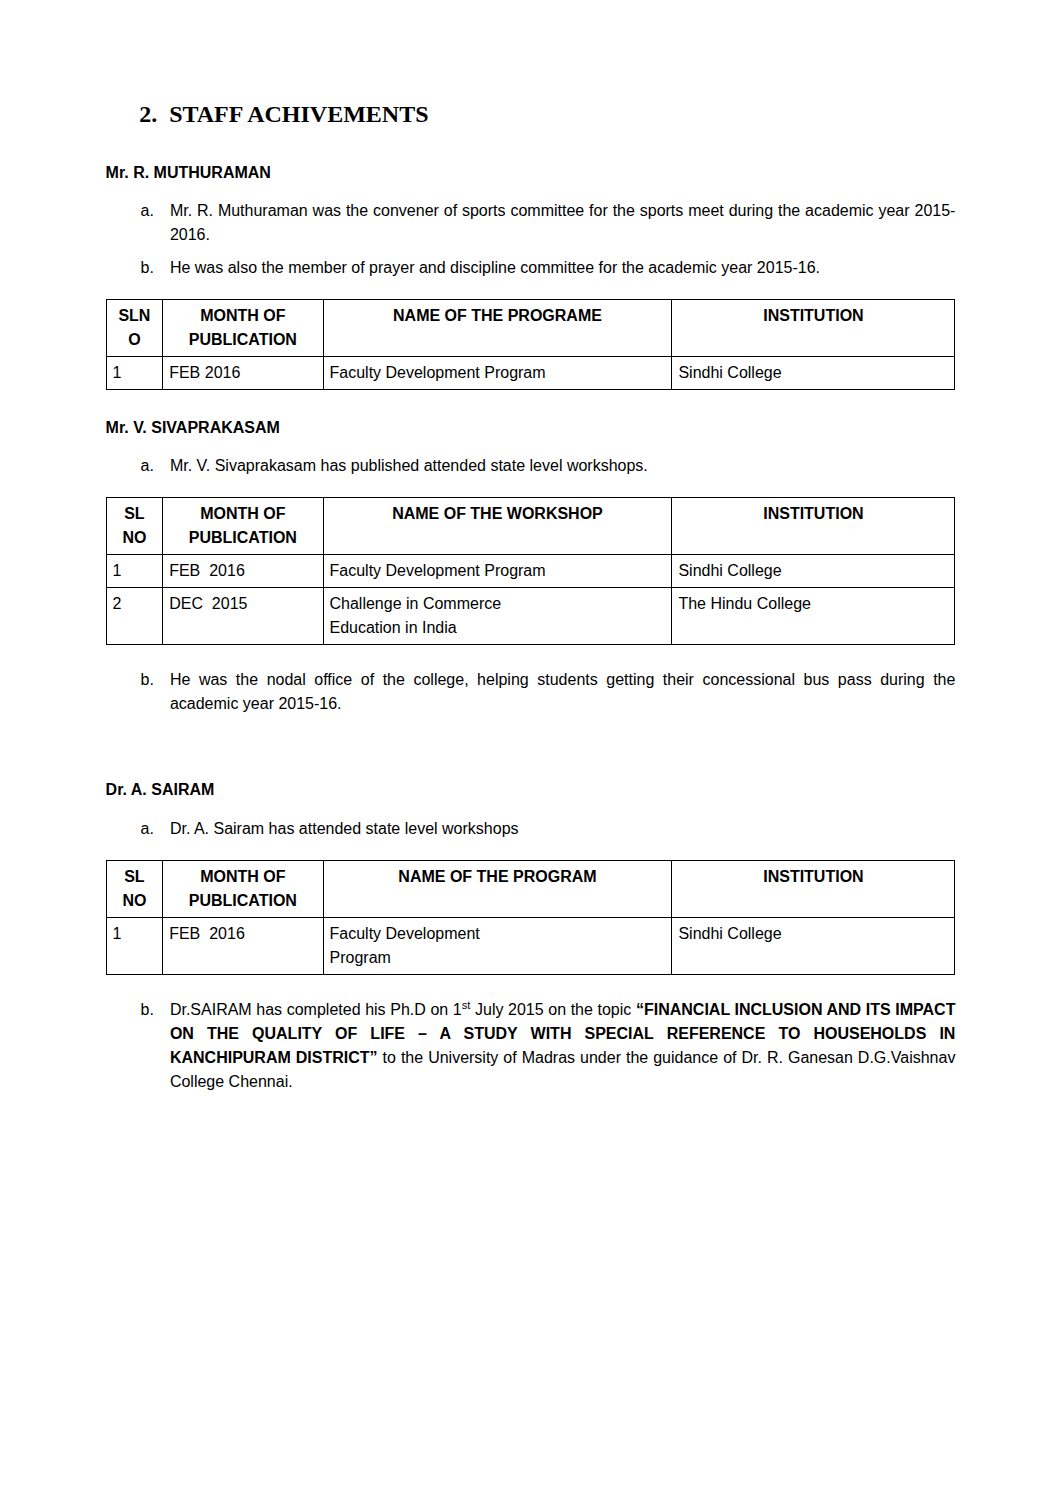2. STAFF ACHIVEMENTS
Mr. R. MUTHURAMAN
Mr. R. Muthuraman was the convener of sports committee for the sports meet during the academic year 2015-2016.
He was also the member of prayer and discipline committee for the academic year 2015-16.
| SLN O | MONTH OF PUBLICATION | NAME OF THE PROGRAME | INSTITUTION |
| --- | --- | --- | --- |
| 1 | FEB 2016 | Faculty Development Program | Sindhi College |
Mr. V. SIVAPRAKASAM
Mr. V. Sivaprakasam has published attended state level workshops.
| SL NO | MONTH OF PUBLICATION | NAME OF THE WORKSHOP | INSTITUTION |
| --- | --- | --- | --- |
| 1 | FEB 2016 | Faculty Development Program | Sindhi College |
| 2 | DEC 2015 | Challenge in Commerce Education in India | The Hindu College |
He was the nodal office of the college, helping students getting their concessional bus pass during the academic year 2015-16.
Dr. A. SAIRAM
Dr. A. Sairam has attended state level workshops
| SL NO | MONTH OF PUBLICATION | NAME OF THE PROGRAM | INSTITUTION |
| --- | --- | --- | --- |
| 1 | FEB 2016 | Faculty Development Program | Sindhi College |
Dr.SAIRAM has completed his Ph.D on 1st July 2015 on the topic “FINANCIAL INCLUSION AND ITS IMPACT ON THE QUALITY OF LIFE – A STUDY WITH SPECIAL REFERENCE TO HOUSEHOLDS IN KANCHIPURAM DISTRICT” to the University of Madras under the guidance of Dr. R. Ganesan D.G.Vaishnav College Chennai.